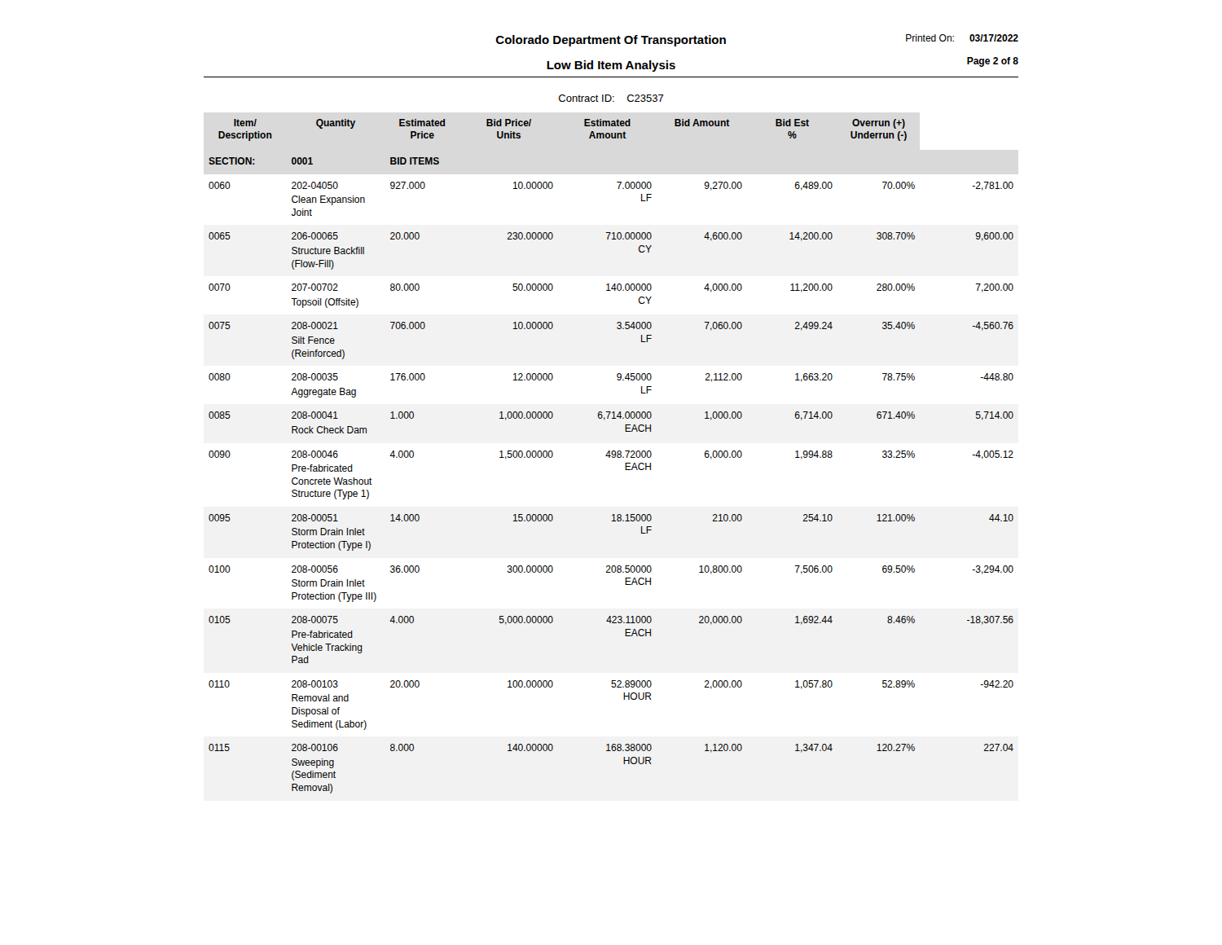Printed On: 03/17/2022
Colorado Department Of Transportation
Page 2 of 8
Low Bid Item Analysis
Contract ID: C23537
| Item/ Description | Quantity | Estimated Price | Bid Price/ Units | Estimated Amount | Bid Amount | Bid Est % | Overrun (+) Underrun (-) |
| --- | --- | --- | --- | --- | --- | --- | --- |
| SECTION: | 0001 | BID ITEMS |
| 0060 | 202-04050 Clean Expansion Joint | 927.000 | 10.00000 | 7.00000 LF | 9,270.00 | 6,489.00 | 70.00% | -2,781.00 |
| 0065 | 206-00065 Structure Backfill (Flow-Fill) | 20.000 | 230.00000 | 710.00000 CY | 4,600.00 | 14,200.00 | 308.70% | 9,600.00 |
| 0070 | 207-00702 Topsoil (Offsite) | 80.000 | 50.00000 | 140.00000 CY | 4,000.00 | 11,200.00 | 280.00% | 7,200.00 |
| 0075 | 208-00021 Silt Fence (Reinforced) | 706.000 | 10.00000 | 3.54000 LF | 7,060.00 | 2,499.24 | 35.40% | -4,560.76 |
| 0080 | 208-00035 Aggregate Bag | 176.000 | 12.00000 | 9.45000 LF | 2,112.00 | 1,663.20 | 78.75% | -448.80 |
| 0085 | 208-00041 Rock Check Dam | 1.000 | 1,000.00000 | 6,714.00000 EACH | 1,000.00 | 6,714.00 | 671.40% | 5,714.00 |
| 0090 | 208-00046 Pre-fabricated Concrete Washout Structure (Type 1) | 4.000 | 1,500.00000 | 498.72000 EACH | 6,000.00 | 1,994.88 | 33.25% | -4,005.12 |
| 0095 | 208-00051 Storm Drain Inlet Protection (Type I) | 14.000 | 15.00000 | 18.15000 LF | 210.00 | 254.10 | 121.00% | 44.10 |
| 0100 | 208-00056 Storm Drain Inlet Protection (Type III) | 36.000 | 300.00000 | 208.50000 EACH | 10,800.00 | 7,506.00 | 69.50% | -3,294.00 |
| 0105 | 208-00075 Pre-fabricated Vehicle Tracking Pad | 4.000 | 5,000.00000 | 423.11000 EACH | 20,000.00 | 1,692.44 | 8.46% | -18,307.56 |
| 0110 | 208-00103 Removal and Disposal of Sediment (Labor) | 20.000 | 100.00000 | 52.89000 HOUR | 2,000.00 | 1,057.80 | 52.89% | -942.20 |
| 0115 | 208-00106 Sweeping (Sediment Removal) | 8.000 | 140.00000 | 168.38000 HOUR | 1,120.00 | 1,347.04 | 120.27% | 227.04 |